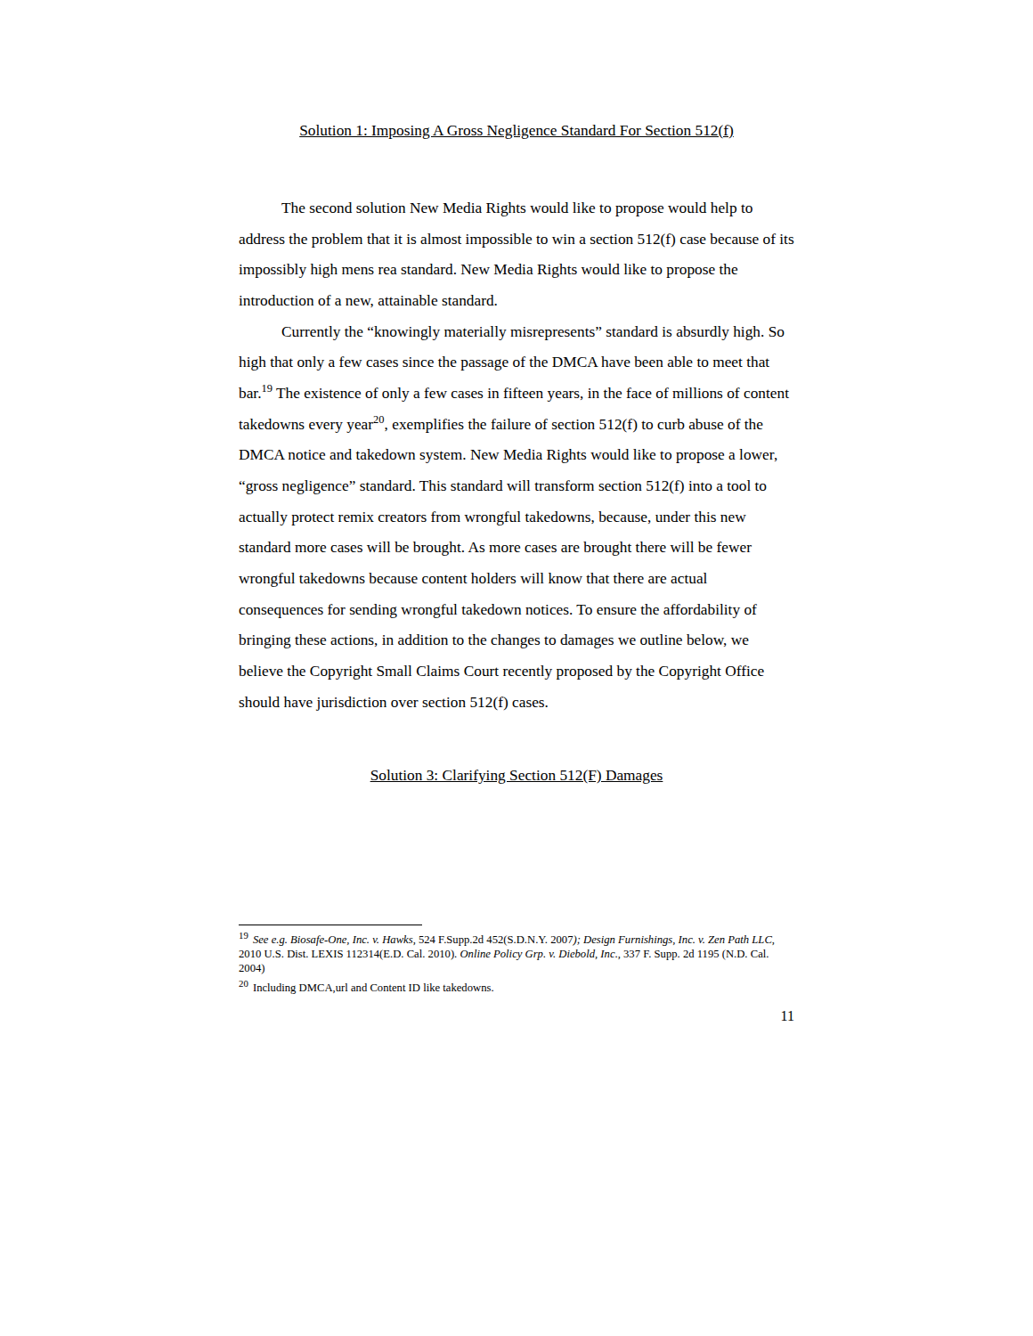Solution 1: Imposing A Gross Negligence Standard For Section 512(f)
The second solution New Media Rights would like to propose would help to address the problem that it is almost impossible to win a section 512(f) case because of its impossibly high mens rea standard. New Media Rights would like to propose the introduction of a new, attainable standard.
Currently the “knowingly materially misrepresents” standard is absurdly high. So high that only a few cases since the passage of the DMCA have been able to meet that bar.19 The existence of only a few cases in fifteen years, in the face of millions of content takedowns every year20, exemplifies the failure of section 512(f) to curb abuse of the DMCA notice and takedown system. New Media Rights would like to propose a lower, “gross negligence” standard. This standard will transform section 512(f) into a tool to actually protect remix creators from wrongful takedowns, because, under this new standard more cases will be brought. As more cases are brought there will be fewer wrongful takedowns because content holders will know that there are actual consequences for sending wrongful takedown notices. To ensure the affordability of bringing these actions, in addition to the changes to damages we outline below, we believe the Copyright Small Claims Court recently proposed by the Copyright Office should have jurisdiction over section 512(f) cases.
Solution 3: Clarifying Section 512(F) Damages
19 See e.g. Biosafe-One, Inc. v. Hawks, 524 F.Supp.2d 452(S.D.N.Y. 2007); Design Furnishings, Inc. v. Zen Path LLC, 2010 U.S. Dist. LEXIS 112314(E.D. Cal. 2010). Online Policy Grp. v. Diebold, Inc., 337 F. Supp. 2d 1195 (N.D. Cal. 2004)
20 Including DMCA,url and Content ID like takedowns.
11